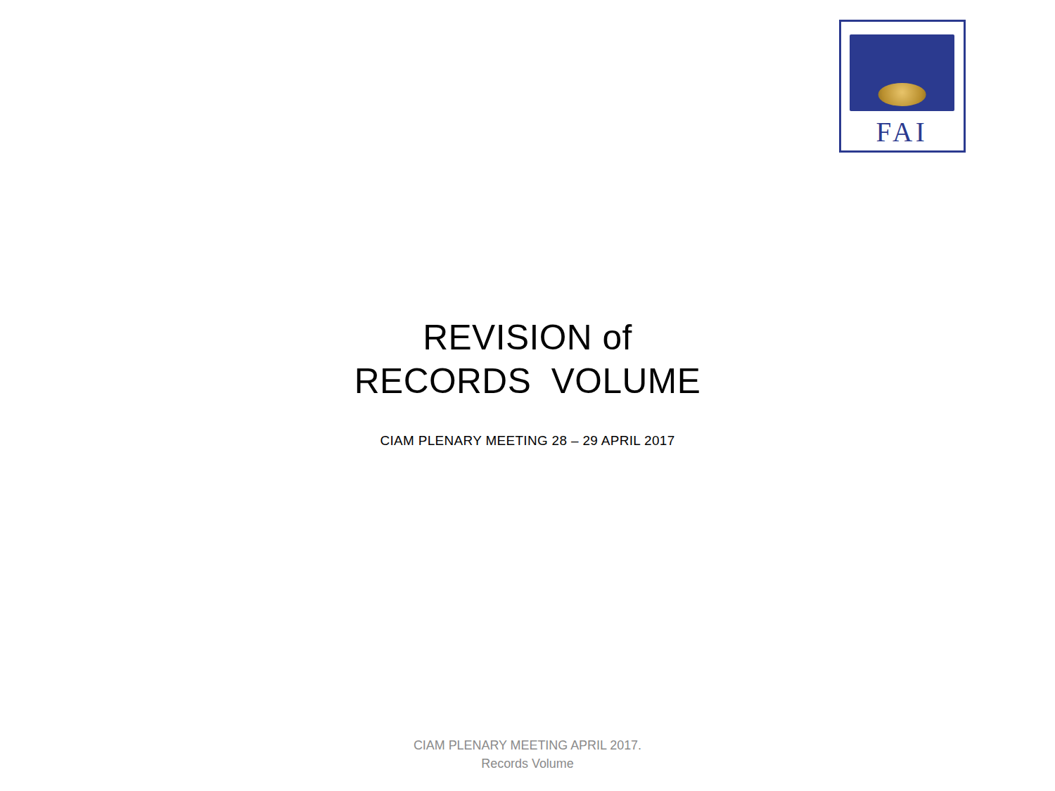FAI
REVISION of RECORDS VOLUME
CIAM PLENARY MEETING 28 – 29 APRIL 2017
CIAM PLENARY MEETING APRIL 2017.
Records Volume